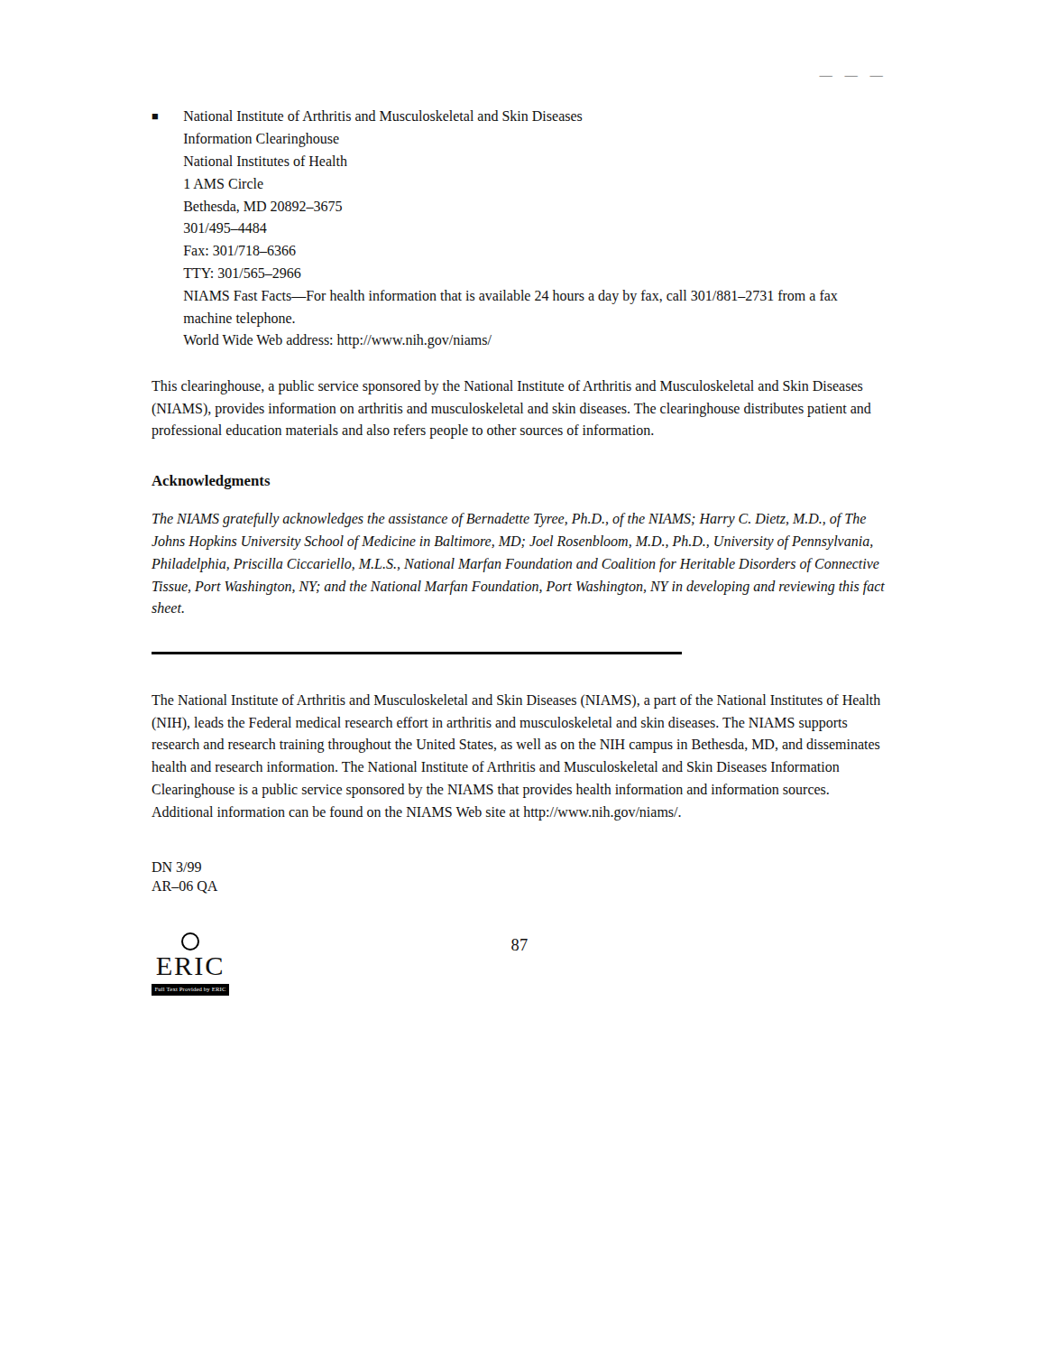— — —
National Institute of Arthritis and Musculoskeletal and Skin Diseases Information Clearinghouse National Institutes of Health 1 AMS Circle Bethesda, MD 20892–3675 301/495–4484 Fax: 301/718–6366 TTY: 301/565–2966 NIAMS Fast Facts—For health information that is available 24 hours a day by fax, call 301/881–2731 from a fax machine telephone. World Wide Web address: http://www.nih.gov/niams/
This clearinghouse, a public service sponsored by the National Institute of Arthritis and Musculoskeletal and Skin Diseases (NIAMS), provides information on arthritis and musculoskeletal and skin diseases. The clearinghouse distributes patient and professional education materials and also refers people to other sources of information.
Acknowledgments
The NIAMS gratefully acknowledges the assistance of Bernadette Tyree, Ph.D., of the NIAMS; Harry C. Dietz, M.D., of The Johns Hopkins University School of Medicine in Baltimore, MD; Joel Rosenbloom, M.D., Ph.D., University of Pennsylvania, Philadelphia, Priscilla Ciccariello, M.L.S., National Marfan Foundation and Coalition for Heritable Disorders of Connective Tissue, Port Washington, NY; and the National Marfan Foundation, Port Washington, NY in developing and reviewing this fact sheet.
The National Institute of Arthritis and Musculoskeletal and Skin Diseases (NIAMS), a part of the National Institutes of Health (NIH), leads the Federal medical research effort in arthritis and musculoskeletal and skin diseases. The NIAMS supports research and research training throughout the United States, as well as on the NIH campus in Bethesda, MD, and disseminates health and research information. The National Institute of Arthritis and Musculoskeletal and Skin Diseases Information Clearinghouse is a public service sponsored by the NIAMS that provides health information and information sources. Additional information can be found on the NIAMS Web site at http://www.nih.gov/niams/.
DN 3/99 AR–06 QA
ERIC Full Text Provided by ERIC
87